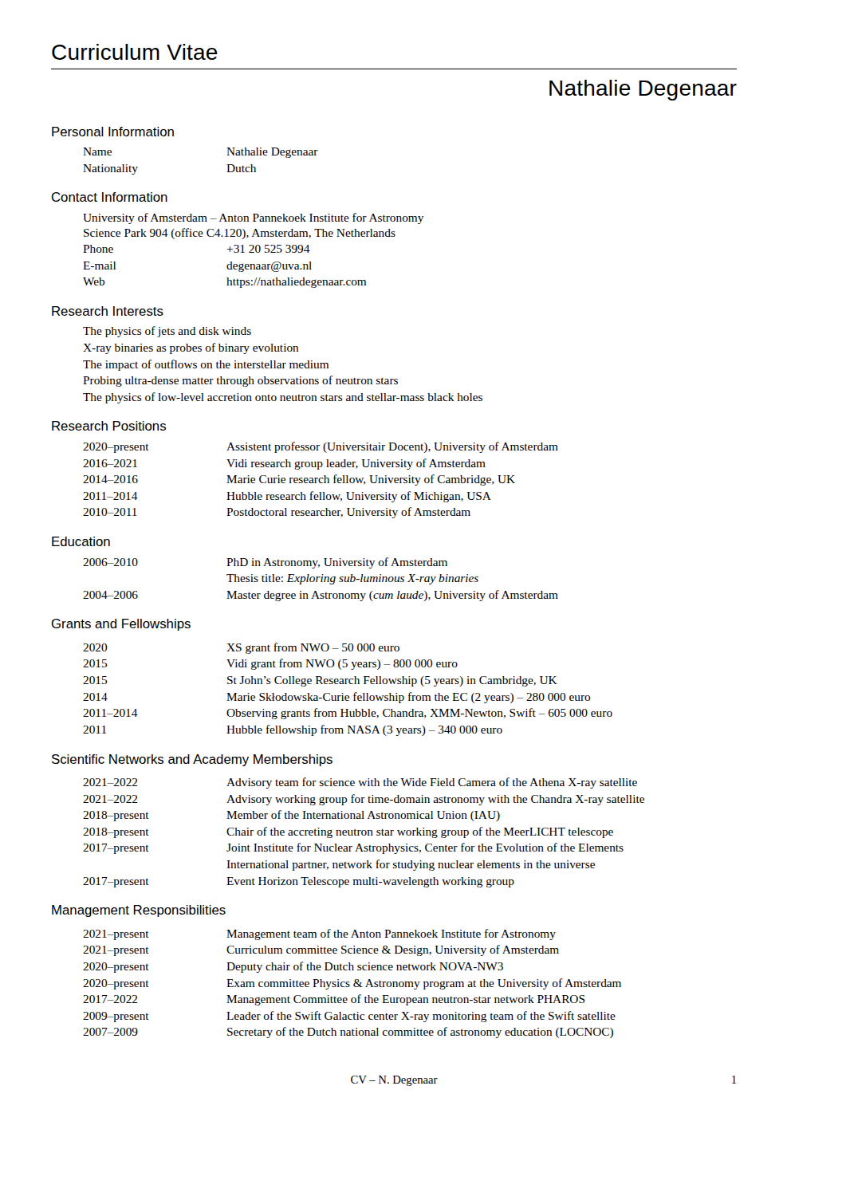Curriculum Vitae
Nathalie Degenaar
Personal Information
| Name | Nathalie Degenaar |
| Nationality | Dutch |
Contact Information
University of Amsterdam – Anton Pannekoek Institute for Astronomy
Science Park 904 (office C4.120), Amsterdam, The Netherlands
| Phone | +31 20 525 3994 |
| E-mail | degenaar@uva.nl |
| Web | https://nathaliedegenaar.com |
Research Interests
The physics of jets and disk winds
X-ray binaries as probes of binary evolution
The impact of outflows on the interstellar medium
Probing ultra-dense matter through observations of neutron stars
The physics of low-level accretion onto neutron stars and stellar-mass black holes
Research Positions
| 2020–present | Assistent professor (Universitair Docent), University of Amsterdam |
| 2016–2021 | Vidi research group leader, University of Amsterdam |
| 2014–2016 | Marie Curie research fellow, University of Cambridge, UK |
| 2011–2014 | Hubble research fellow, University of Michigan, USA |
| 2010–2011 | Postdoctoral researcher, University of Amsterdam |
Education
| 2006–2010 | PhD in Astronomy, University of Amsterdam |
| | Thesis title: Exploring sub-luminous X-ray binaries |
| 2004–2006 | Master degree in Astronomy ( cum laude ), University of Amsterdam |
Grants and Fellowships
| 2020 | XS grant from NWO – 50 000 euro |
| 2015 | Vidi grant from NWO (5 years) – 800 000 euro |
| 2015 | St John’s College Research Fellowship (5 years) in Cambridge, UK |
| 2014 | Marie Skłodowska-Curie fellowship from the EC (2 years) – 280 000 euro |
| 2011–2014 | Observing grants from Hubble, Chandra, XMM-Newton, Swift – 605 000 euro |
| 2011 | Hubble fellowship from NASA (3 years) – 340 000 euro |
Scientific Networks and Academy Memberships
| 2021–2022 | Advisory team for science with the Wide Field Camera of the Athena X-ray satellite |
| 2021–2022 | Advisory working group for time-domain astronomy with the Chandra X-ray satellite |
| 2018–present | Member of the International Astronomical Union (IAU) |
| 2018–present | Chair of the accreting neutron star working group of the MeerLICHT telescope |
| 2017–present | Joint Institute for Nuclear Astrophysics, Center for the Evolution of the Elements |
| | International partner, network for studying nuclear elements in the universe |
| 2017–present | Event Horizon Telescope multi-wavelength working group |
Management Responsibilities
| 2021–present | Management team of the Anton Pannekoek Institute for Astronomy |
| 2021–present | Curriculum committee Science & Design, University of Amsterdam |
| 2020–present | Deputy chair of the Dutch science network NOVA-NW3 |
| 2020–present | Exam committee Physics & Astronomy program at the University of Amsterdam |
| 2017–2022 | Management Committee of the European neutron-star network PHAROS |
| 2009–present | Leader of the Swift Galactic center X-ray monitoring team of the Swift satellite |
| 2007–2009 | Secretary of the Dutch national committee of astronomy education (LOCNOC) |
CV – N. Degenaar 1